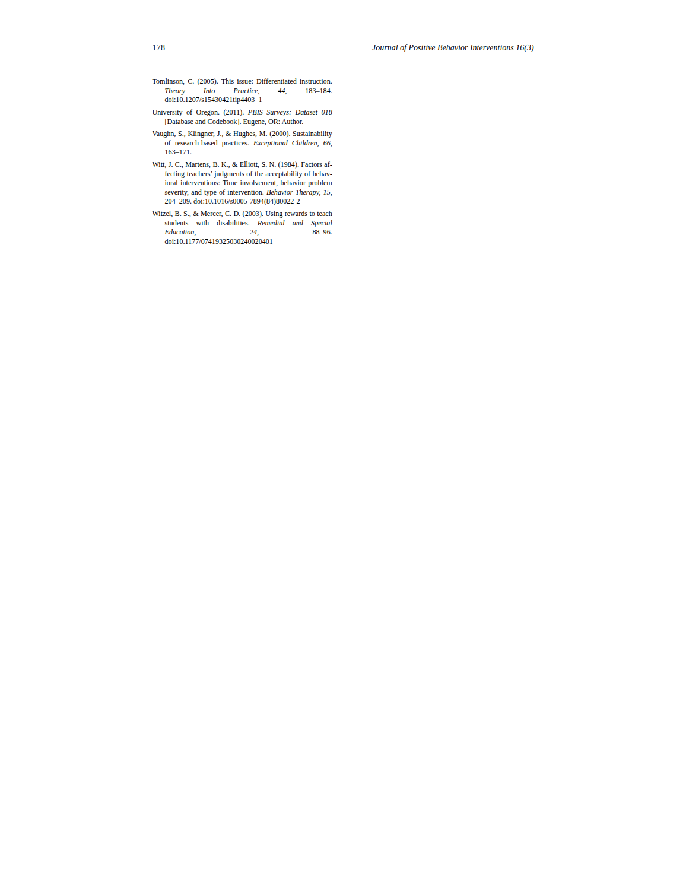178
Journal of Positive Behavior Interventions 16(3)
Tomlinson, C. (2005). This issue: Differentiated instruction. Theory Into Practice, 44, 183–184. doi:10.1207/s15430421tip4403_1
University of Oregon. (2011). PBIS Surveys: Dataset 018 [Database and Codebook]. Eugene, OR: Author.
Vaughn, S., Klingner, J., & Hughes, M. (2000). Sustainability of research-based practices. Exceptional Children, 66, 163–171.
Witt, J. C., Martens, B. K., & Elliott, S. N. (1984). Factors affecting teachers’ judgments of the acceptability of behavioral interventions: Time involvement, behavior problem severity, and type of intervention. Behavior Therapy, 15, 204–209. doi:10.1016/s0005-7894(84)80022-2
Witzel, B. S., & Mercer, C. D. (2003). Using rewards to teach students with disabilities. Remedial and Special Education, 24, 88–96. doi:10.1177/07419325030240020401